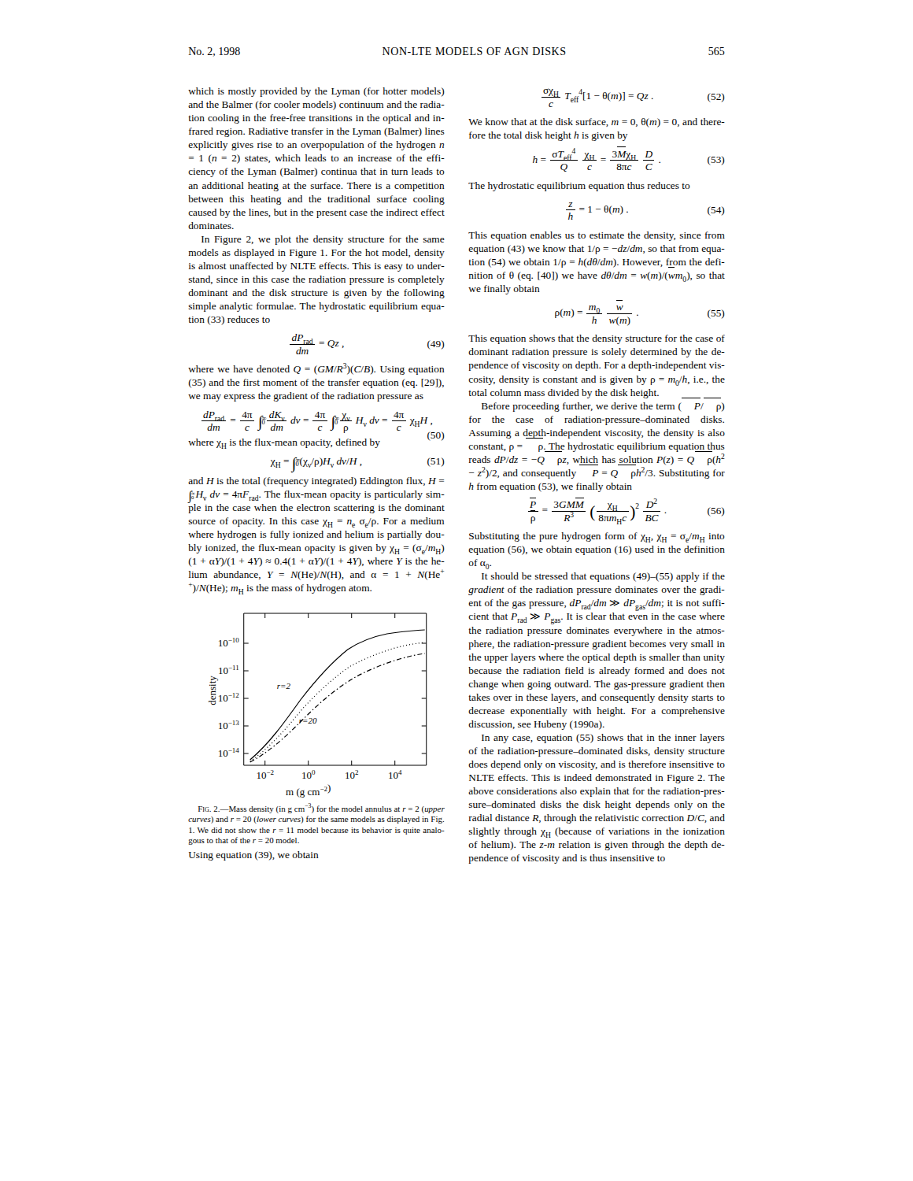No. 2, 1998 NON-LTE MODELS OF AGN DISKS 565
which is mostly provided by the Lyman (for hotter models) and the Balmer (for cooler models) continuum and the radiation cooling in the free-free transitions in the optical and infrared region. Radiative transfer in the Lyman (Balmer) lines explicitly gives rise to an overpopulation of the hydrogen n = 1 (n = 2) states, which leads to an increase of the efficiency of the Lyman (Balmer) continua that in turn leads to an additional heating at the surface. There is a competition between this heating and the traditional surface cooling caused by the lines, but in the present case the indirect effect dominates.
In Figure 2, we plot the density structure for the same models as displayed in Figure 1. For the hot model, density is almost unaffected by NLTE effects. This is easy to understand, since in this case the radiation pressure is completely dominant and the disk structure is given by the following simple analytic formulae. The hydrostatic equilibrium equation (33) reduces to
dPrad dm = Qz , (49)
where we have denoted Q = (GM/R3)(C/B). Using equation (35) and the first moment of the transfer equation (eq. [29]), we may express the gradient of the radiation pressure as
dPrad dm = 4π c ∫∞0 dKν dm dν = 4π c ∫∞0 χν ρ Hν dν = 4π c χHH ,
(50)
where χH is the flux-mean opacity, defined by
χH = ∫∞0 (χν/ρ)Hν dν/H , (51)
and H is the total (frequency integrated) Eddington flux, H = ∫∞0 Hν dν = 4πFrad. The flux-mean opacity is particularly simple in the case when the electron scattering is the dominant source of opacity. In this case χH = ne σe/ρ. For a medium where hydrogen is fully ionized and helium is partially doubly ionized, the flux-mean opacity is given by χH = (σe/mH)(1 + αY)/(1 + 4Y) ≈ 0.4(1 + αY)/(1 + 4Y), where Y is the helium abundance, Y = N(He)/N(H), and α = 1 + N(He+ +)/N(He); mH is the mass of hydrogen atom.
10−14 10−13 10−12 10−11 10−10 10−2 100 102 104 m (g cm−2) density r=2 r=20
Fig. 2.—Mass density (in g cm−3) for the model annulus at r = 2 (upper curves) and r = 20 (lower curves) for the same models as displayed in Fig. 1. We did not show the r = 11 model because its behavior is quite analogous to that of the r = 20 model.
Using equation (39), we obtain
σχH c Teff4[1 − θ(m)] = Qz . (52)
We know that at the disk surface, m = 0, θ(m) = 0, and therefore the total disk height h is given by
h = σTeff4 Q χH c = 3MχH 8πc DC . (53)
The hydrostatic equilibrium equation thus reduces to
zh = 1 − θ(m) . (54)
This equation enables us to estimate the density, since from equation (43) we know that 1/ρ = −dz/dm, so that from equation (54) we obtain 1/ρ = h(dθ/dm). However, from the definition of θ (eq. [40]) we have dθ/dm = w(m)/(wm0), so that we finally obtain
ρ(m) = m0 h ww(m) . (55)
This equation shows that the density structure for the case of dominant radiation pressure is solely determined by the dependence of viscosity on depth. For a depth-independent viscosity, density is constant and is given by ρ = m0/h, i.e., the total column mass divided by the disk height.
Before proceeding further, we derive the term (P/ρ) for the case of radiation-pressure–dominated disks. Assuming a depth-independent viscosity, the density is also constant, ρ = ρ. The hydrostatic equilibrium equation thus reads dP/dz = −Qρz, which has solution P(z) = Qρ(h2 − z2)/2, and consequently P = Qρh2/3. Substituting for h from equation (53), we finally obtain
Pρ = 3GM M R3 (χH 8πmHc)2 D2 BC . (56)
Substituting the pure hydrogen form of χH, χH = σe/mH into equation (56), we obtain equation (16) used in the definition of α0.
It should be stressed that equations (49)–(55) apply if the gradient of the radiation pressure dominates over the gradient of the gas pressure, dPrad/dm ≫ dPgas/dm; it is not sufficient that Prad ≫ Pgas. It is clear that even in the case where the radiation pressure dominates everywhere in the atmosphere, the radiation-pressure gradient becomes very small in the upper layers where the optical depth is smaller than unity because the radiation field is already formed and does not change when going outward. The gas-pressure gradient then takes over in these layers, and consequently density starts to decrease exponentially with height. For a comprehensive discussion, see Hubeny (1990a).
In any case, equation (55) shows that in the inner layers of the radiation-pressure–dominated disks, density structure does depend only on viscosity, and is therefore insensitive to NLTE effects. This is indeed demonstrated in Figure 2. The above considerations also explain that for the radiation-pressure–dominated disks the disk height depends only on the radial distance R, through the relativistic correction D/C, and slightly through χH (because of variations in the ionization of helium). The z-m relation is given through the depth dependence of viscosity and is thus insensitive to